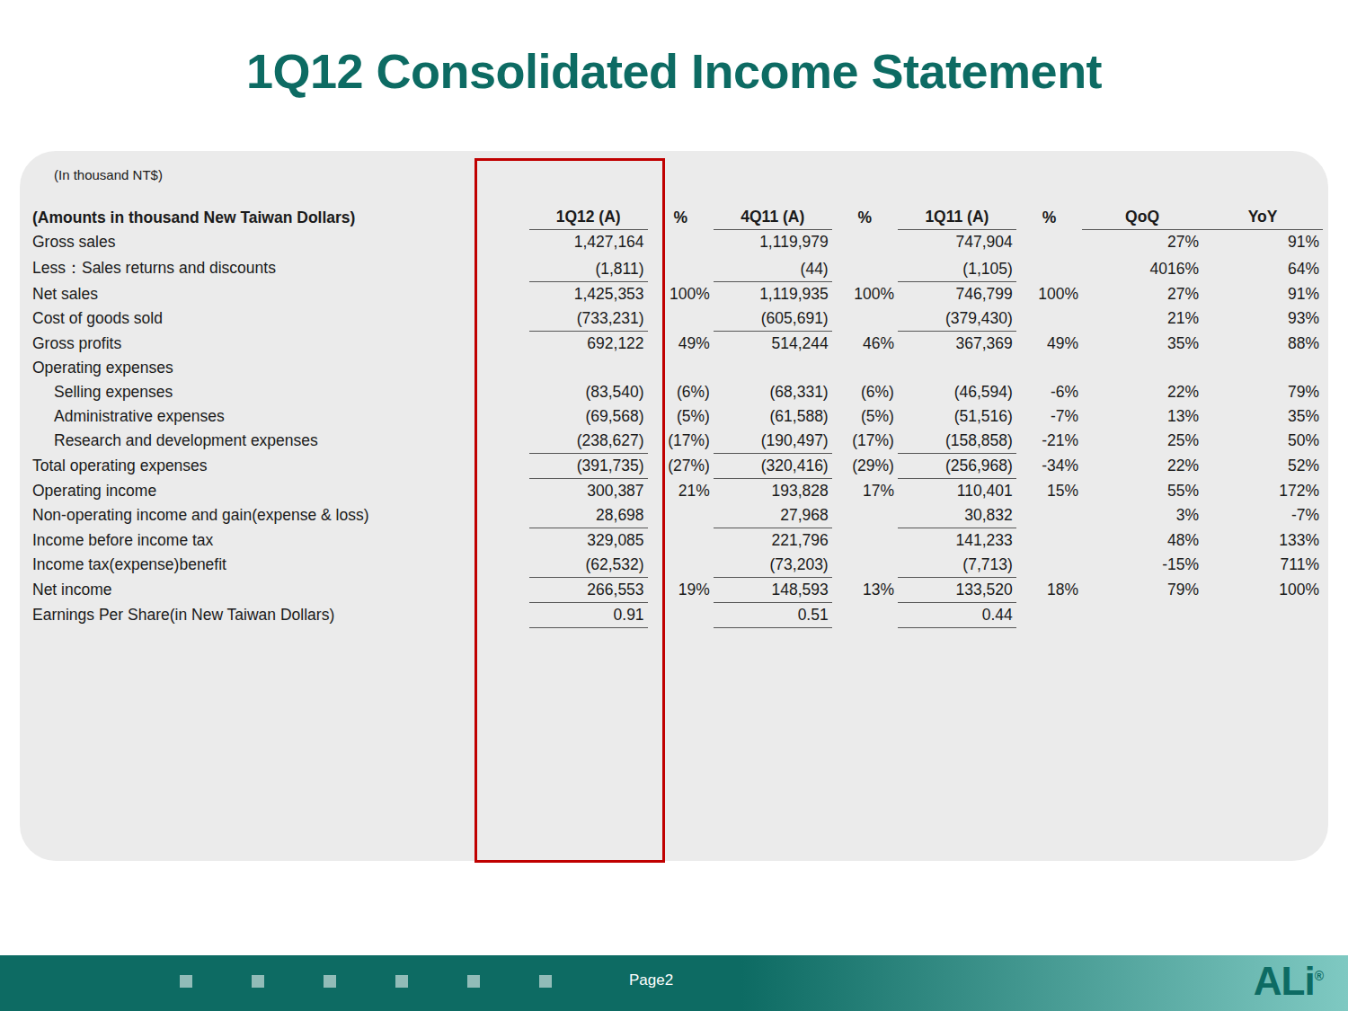1Q12 Consolidated Income Statement
(In thousand NT$)
| (Amounts in thousand New Taiwan Dollars) | 1Q12 (A) | % | 4Q11 (A) | % | 1Q11 (A) | % | QoQ | YoY |
| --- | --- | --- | --- | --- | --- | --- | --- | --- |
| Gross sales | 1,427,164 | | 1,119,979 | | 747,904 | | 27% | 91% |
| Less：Sales returns and discounts | (1,811) | | (44) | | (1,105) | | 4016% | 64% |
| Net sales | 1,425,353 | 100% | 1,119,935 | 100% | 746,799 | 100% | 27% | 91% |
| Cost of goods sold | (733,231) | | (605,691) | | (379,430) | | 21% | 93% |
| Gross profits | 692,122 | 49% | 514,244 | 46% | 367,369 | 49% | 35% | 88% |
| Operating expenses | | | | | | | | |
| Selling expenses | (83,540) | (6%) | (68,331) | (6%) | (46,594) | -6% | 22% | 79% |
| Administrative expenses | (69,568) | (5%) | (61,588) | (5%) | (51,516) | -7% | 13% | 35% |
| Research and development expenses | (238,627) | (17%) | (190,497) | (17%) | (158,858) | -21% | 25% | 50% |
| Total operating expenses | (391,735) | (27%) | (320,416) | (29%) | (256,968) | -34% | 22% | 52% |
| Operating income | 300,387 | 21% | 193,828 | 17% | 110,401 | 15% | 55% | 172% |
| Non-operating income and gain(expense & loss) | 28,698 | | 27,968 | | 30,832 | | 3% | -7% |
| Income before income tax | 329,085 | | 221,796 | | 141,233 | | 48% | 133% |
| Income tax(expense)benefit | (62,532) | | (73,203) | | (7,713) | | -15% | 711% |
| Net income | 266,553 | 19% | 148,593 | 13% | 133,520 | 18% | 79% | 100% |
| Earnings Per Share(in New Taiwan Dollars) | 0.91 | | 0.51 | | 0.44 | | | |
Page2
ALi®